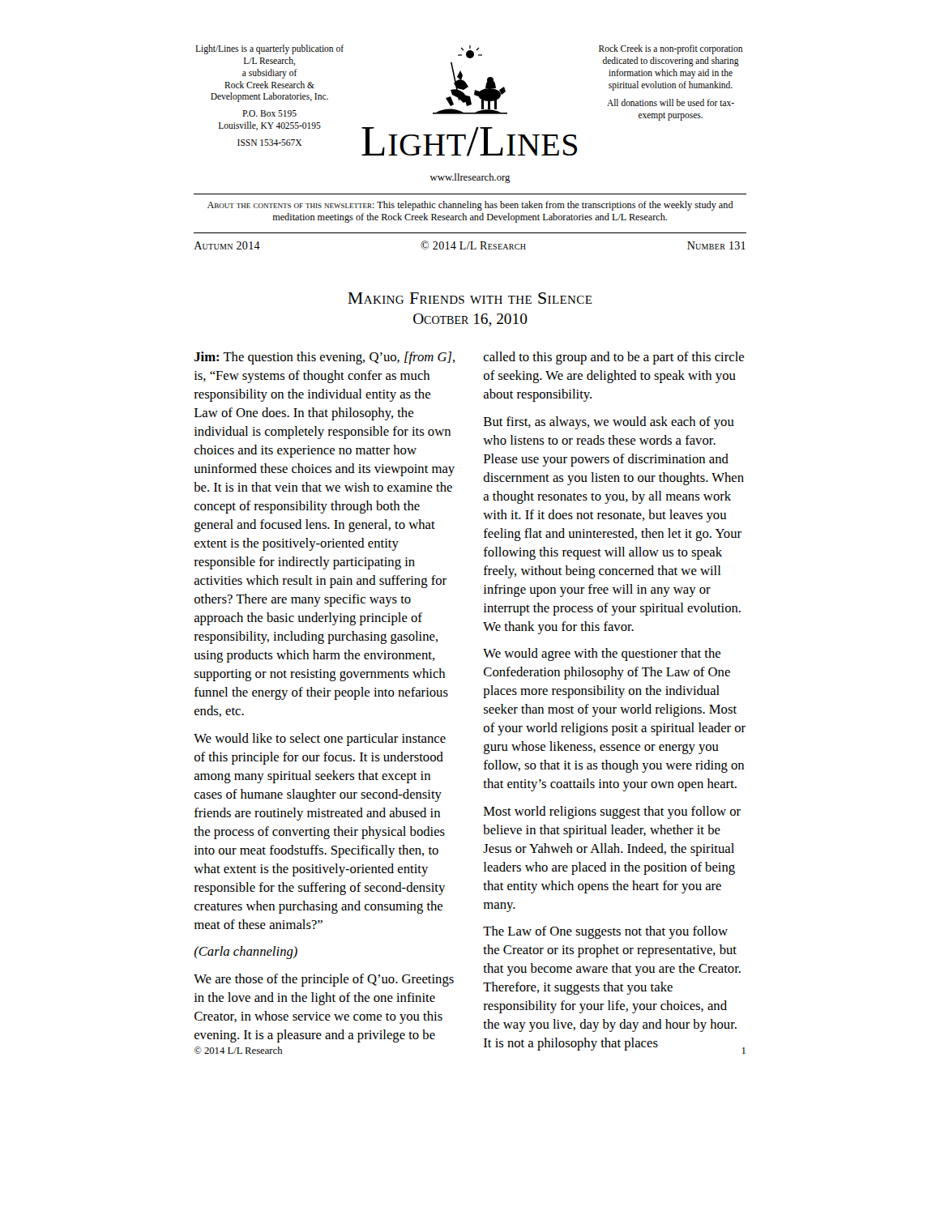Light/Lines is a quarterly publication of L/L Research,
a subsidiary of
Rock Creek Research &
Development Laboratories, Inc.
P.O. Box 5195
Louisville, KY 40255-0195
ISSN 1534-567X
LIGHT/LINES
www.llresearch.org
Rock Creek is a non-profit corporation dedicated to discovering and sharing information which may aid in the spiritual evolution of humankind.
All donations will be used for tax-exempt purposes.
About the contents of this newsletter: This telepathic channeling has been taken from the transcriptions of the weekly study and meditation meetings of the Rock Creek Research and Development Laboratories and L/L Research.
Autumn 2014 © 2014 L/L Research Number 131
Making Friends with the Silence
Ocotber 16, 2010
Jim: The question this evening, Q’uo, [from G], is, “Few systems of thought confer as much responsibility on the individual entity as the Law of One does. In that philosophy, the individual is completely responsible for its own choices and its experience no matter how uninformed these choices and its viewpoint may be. It is in that vein that we wish to examine the concept of responsibility through both the general and focused lens. In general, to what extent is the positively-oriented entity responsible for indirectly participating in activities which result in pain and suffering for others? There are many specific ways to approach the basic underlying principle of responsibility, including purchasing gasoline, using products which harm the environment, supporting or not resisting governments which funnel the energy of their people into nefarious ends, etc.
We would like to select one particular instance of this principle for our focus. It is understood among many spiritual seekers that except in cases of humane slaughter our second-density friends are routinely mistreated and abused in the process of converting their physical bodies into our meat foodstuffs. Specifically then, to what extent is the positively-oriented entity responsible for the suffering of second-density creatures when purchasing and consuming the meat of these animals?”
(Carla channeling)
We are those of the principle of Q’uo. Greetings in the love and in the light of the one infinite Creator, in whose service we come to you this evening. It is a pleasure and a privilege to be called to this group and to be a part of this circle of seeking. We are delighted to speak with you about responsibility.
But first, as always, we would ask each of you who listens to or reads these words a favor. Please use your powers of discrimination and discernment as you listen to our thoughts. When a thought resonates to you, by all means work with it. If it does not resonate, but leaves you feeling flat and uninterested, then let it go. Your following this request will allow us to speak freely, without being concerned that we will infringe upon your free will in any way or interrupt the process of your spiritual evolution. We thank you for this favor.
We would agree with the questioner that the Confederation philosophy of The Law of One places more responsibility on the individual seeker than most of your world religions. Most of your world religions posit a spiritual leader or guru whose likeness, essence or energy you follow, so that it is as though you were riding on that entity’s coattails into your own open heart.
Most world religions suggest that you follow or believe in that spiritual leader, whether it be Jesus or Yahweh or Allah. Indeed, the spiritual leaders who are placed in the position of being that entity which opens the heart for you are many.
The Law of One suggests not that you follow the Creator or its prophet or representative, but that you become aware that you are the Creator. Therefore, it suggests that you take responsibility for your life, your choices, and the way you live, day by day and hour by hour. It is not a philosophy that places
© 2014 L/L Research 1